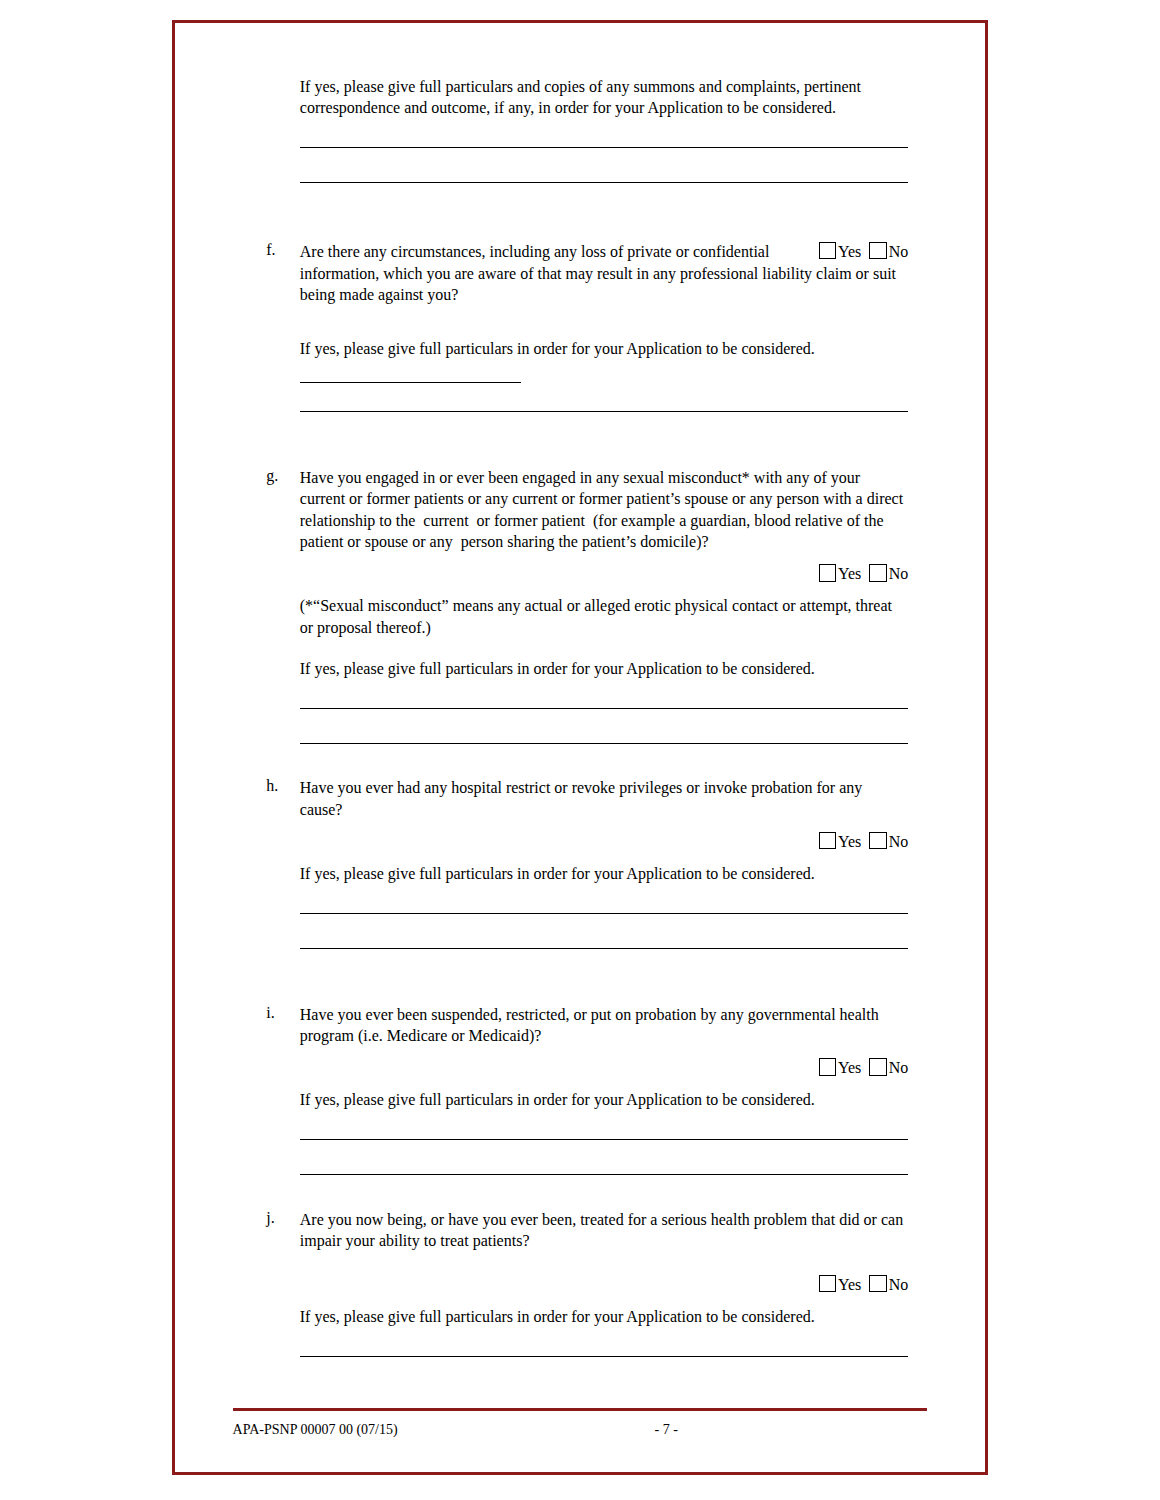If yes, please give full particulars and copies of any summons and complaints, pertinent correspondence and outcome, if any, in order for your Application to be considered.
f.
Yes No Are there any circumstances, including any loss of private or confidential information, which you are aware of that may result in any professional liability claim or suit being made against you?
If yes, please give full particulars in order for your Application to be considered.
g.
Have you engaged in or ever been engaged in any sexual misconduct* with any of your current or former patients or any current or former patient’s spouse or any person with a direct relationship to the current or former patient (for example a guardian, blood relative of the patient or spouse or any person sharing the patient’s domicile)?
Yes No
(*“Sexual misconduct” means any actual or alleged erotic physical contact or attempt, threat or proposal thereof.)
If yes, please give full particulars in order for your Application to be considered.
h.
Have you ever had any hospital restrict or revoke privileges or invoke probation for any cause?
Yes No
If yes, please give full particulars in order for your Application to be considered.
i.
Have you ever been suspended, restricted, or put on probation by any governmental health program (i.e. Medicare or Medicaid)?
Yes No
If yes, please give full particulars in order for your Application to be considered.
j.
Are you now being, or have you ever been, treated for a serious health problem that did or can impair your ability to treat patients?
Yes No
If yes, please give full particulars in order for your Application to be considered.
APA-PSNP 00007 00 (07/15)
- 7 -